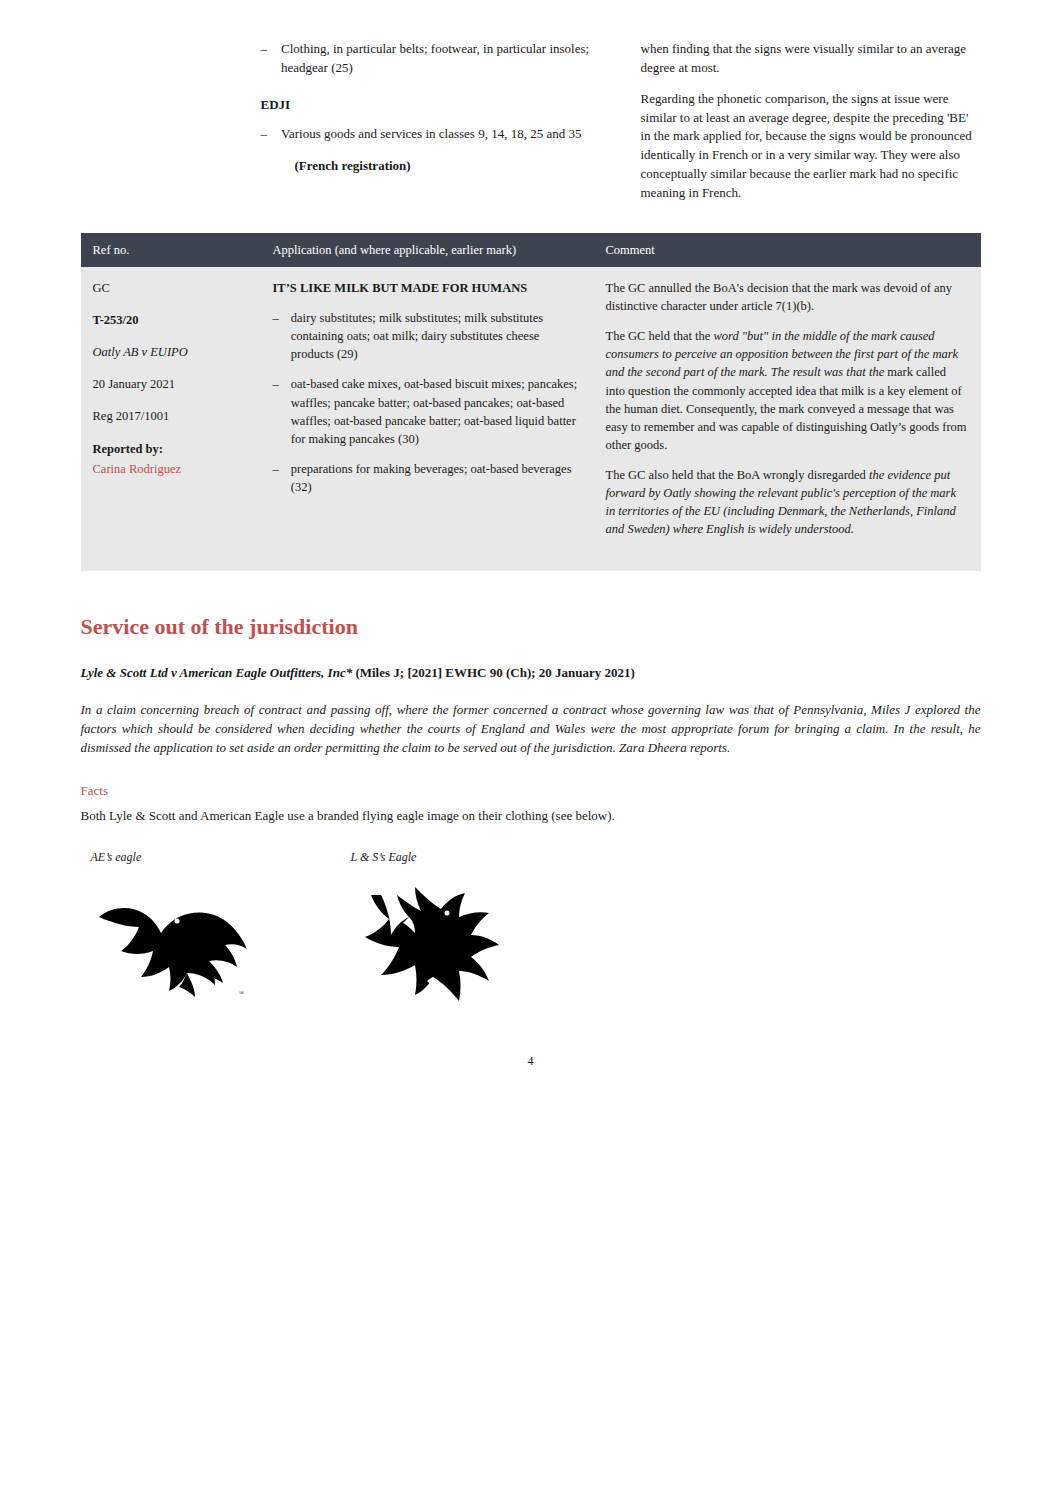– Clothing, in particular belts; footwear, in particular insoles; headgear (25)
EDJI
– Various goods and services in classes 9, 14, 18, 25 and 35
(French registration)
when finding that the signs were visually similar to an average degree at most.
Regarding the phonetic comparison, the signs at issue were similar to at least an average degree, despite the preceding 'BE' in the mark applied for, because the signs would be pronounced identically in French or in a very similar way. They were also conceptually similar because the earlier mark had no specific meaning in French.
| Ref no. | Application (and where applicable, earlier mark) | Comment |
| --- | --- | --- |
| GC T-253/20 Oatly AB v EUIPO 20 January 2021 Reg 2017/1001 Reported by: Carina Rodriguez | IT’S LIKE MILK BUT MADE FOR HUMANS – dairy substitutes; milk substitutes; milk substitutes containing oats; oat milk; dairy substitutes cheese products (29) – oat-based cake mixes, oat-based biscuit mixes; pancakes; waffles; pancake batter; oat-based pancakes; oat-based waffles; oat-based pancake batter; oat-based liquid batter for making pancakes (30) – preparations for making beverages; oat-based beverages (32) | The GC annulled the BoA's decision that the mark was devoid of any distinctive character under article 7(1)(b). The GC held that the word "but" in the middle of the mark caused consumers to perceive an opposition between the first part of the mark and the second part of the mark. The result was that the mark called into question the commonly accepted idea that milk is a key element of the human diet. Consequently, the mark conveyed a message that was easy to remember and was capable of distinguishing Oatly’s goods from other goods. The GC also held that the BoA wrongly disregarded the evidence put forward by Oatly showing the relevant public's perception of the mark in territories of the EU (including Denmark, the Netherlands, Finland and Sweden) where English is widely understood. |
Service out of the jurisdiction
Lyle & Scott Ltd v American Eagle Outfitters, Inc* (Miles J; [2021] EWHC 90 (Ch); 20 January 2021)
In a claim concerning breach of contract and passing off, where the former concerned a contract whose governing law was that of Pennsylvania, Miles J explored the factors which should be considered when deciding whether the courts of England and Wales were the most appropriate forum for bringing a claim. In the result, he dismissed the application to set aside an order permitting the claim to be served out of the jurisdiction. Zara Dheera reports.
Facts
Both Lyle & Scott and American Eagle use a branded flying eagle image on their clothing (see below).
AE’s eagle
®
L & S’s Eagle
4